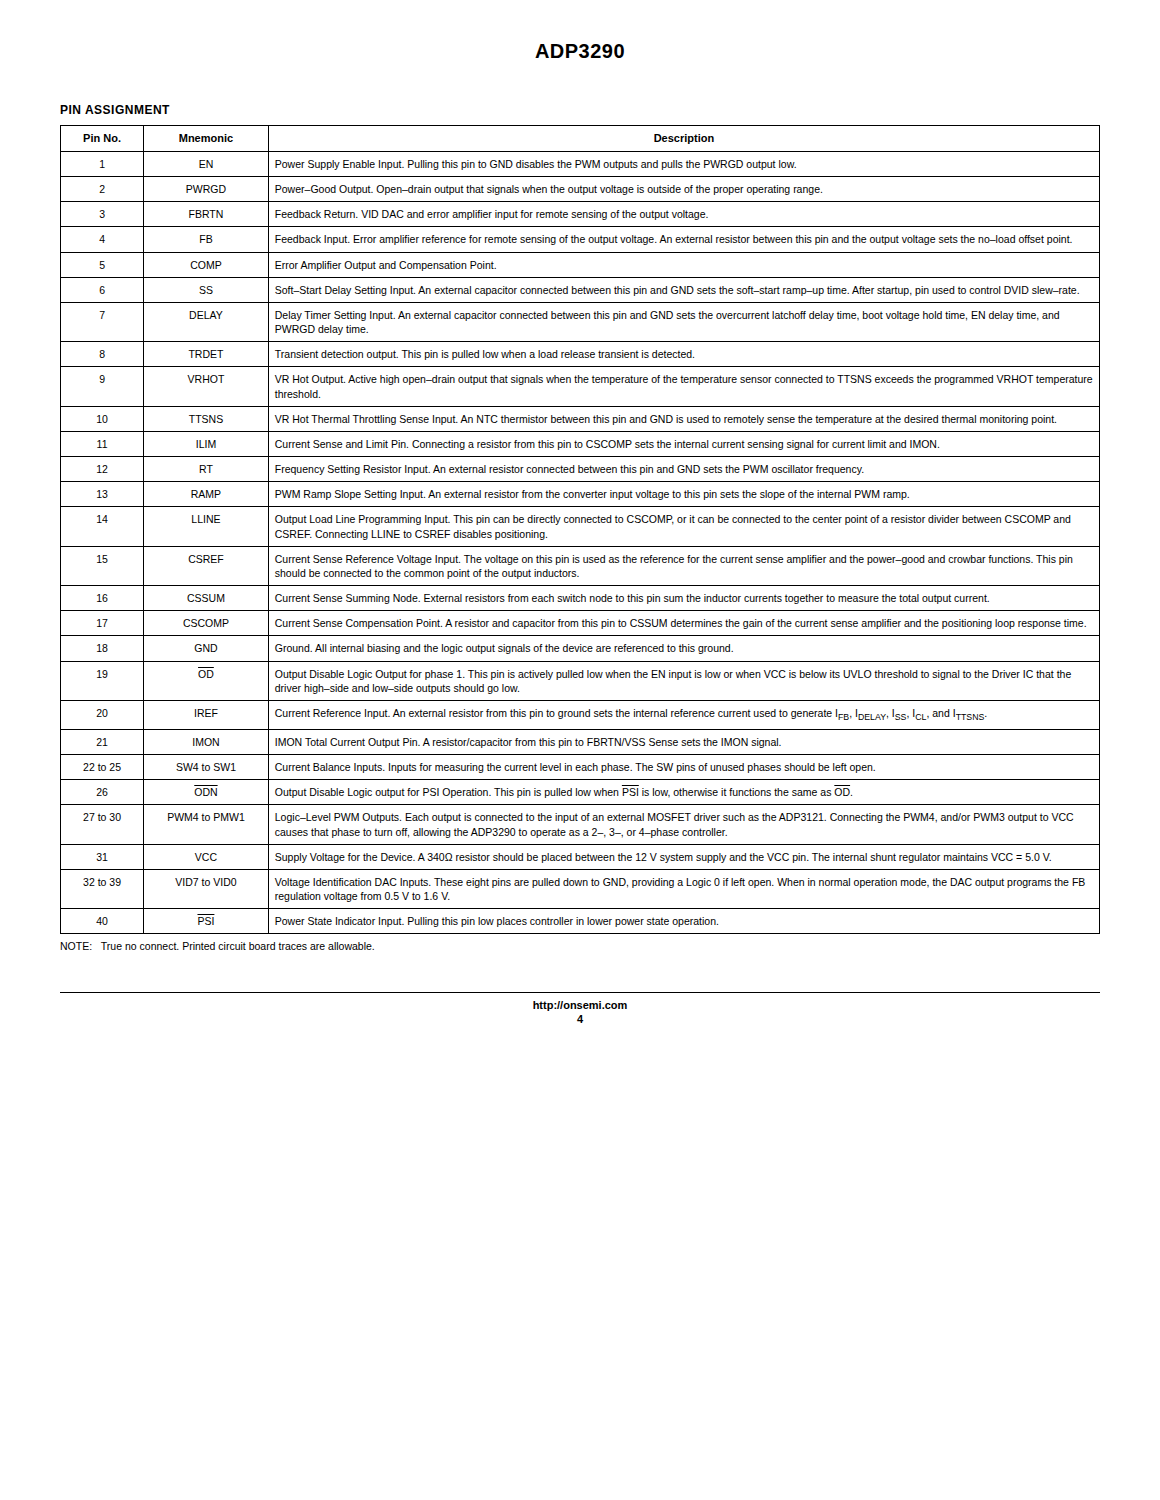ADP3290
PIN ASSIGNMENT
| Pin No. | Mnemonic | Description |
| --- | --- | --- |
| 1 | EN | Power Supply Enable Input. Pulling this pin to GND disables the PWM outputs and pulls the PWRGD output low. |
| 2 | PWRGD | Power–Good Output. Open–drain output that signals when the output voltage is outside of the proper operating range. |
| 3 | FBRTN | Feedback Return. VID DAC and error amplifier input for remote sensing of the output voltage. |
| 4 | FB | Feedback Input. Error amplifier reference for remote sensing of the output voltage. An external resistor between this pin and the output voltage sets the no–load offset point. |
| 5 | COMP | Error Amplifier Output and Compensation Point. |
| 6 | SS | Soft–Start Delay Setting Input. An external capacitor connected between this pin and GND sets the soft–start ramp–up time. After startup, pin used to control DVID slew–rate. |
| 7 | DELAY | Delay Timer Setting Input. An external capacitor connected between this pin and GND sets the overcurrent latchoff delay time, boot voltage hold time, EN delay time, and PWRGD delay time. |
| 8 | TRDET | Transient detection output. This pin is pulled low when a load release transient is detected. |
| 9 | VRHOT | VR Hot Output. Active high open–drain output that signals when the temperature of the temperature sensor connected to TTSNS exceeds the programmed VRHOT temperature threshold. |
| 10 | TTSNS | VR Hot Thermal Throttling Sense Input. An NTC thermistor between this pin and GND is used to remotely sense the temperature at the desired thermal monitoring point. |
| 11 | ILIM | Current Sense and Limit Pin. Connecting a resistor from this pin to CSCOMP sets the internal current sensing signal for current limit and IMON. |
| 12 | RT | Frequency Setting Resistor Input. An external resistor connected between this pin and GND sets the PWM oscillator frequency. |
| 13 | RAMP | PWM Ramp Slope Setting Input. An external resistor from the converter input voltage to this pin sets the slope of the internal PWM ramp. |
| 14 | LLINE | Output Load Line Programming Input. This pin can be directly connected to CSCOMP, or it can be connected to the center point of a resistor divider between CSCOMP and CSREF. Connecting LLINE to CSREF disables positioning. |
| 15 | CSREF | Current Sense Reference Voltage Input. The voltage on this pin is used as the reference for the current sense amplifier and the power–good and crowbar functions. This pin should be connected to the common point of the output inductors. |
| 16 | CSSUM | Current Sense Summing Node. External resistors from each switch node to this pin sum the inductor currents together to measure the total output current. |
| 17 | CSCOMP | Current Sense Compensation Point. A resistor and capacitor from this pin to CSSUM determines the gain of the current sense amplifier and the positioning loop response time. |
| 18 | GND | Ground. All internal biasing and the logic output signals of the device are referenced to this ground. |
| 19 | OD | Output Disable Logic Output for phase 1. This pin is actively pulled low when the EN input is low or when VCC is below its UVLO threshold to signal to the Driver IC that the driver high–side and low–side outputs should go low. |
| 20 | IREF | Current Reference Input. An external resistor from this pin to ground sets the internal reference current used to generate I FB , I DELAY , I SS , I CL , and I TTSNS . |
| 21 | IMON | IMON Total Current Output Pin. A resistor/capacitor from this pin to FBRTN/VSS Sense sets the IMON signal. |
| 22 to 25 | SW4 to SW1 | Current Balance Inputs. Inputs for measuring the current level in each phase. The SW pins of unused phases should be left open. |
| 26 | ODN | Output Disable Logic output for PSI Operation. This pin is pulled low when PSI is low, otherwise it functions the same as OD . |
| 27 to 30 | PWM4 to PMW1 | Logic–Level PWM Outputs. Each output is connected to the input of an external MOSFET driver such as the ADP3121. Connecting the PWM4, and/or PWM3 output to VCC causes that phase to turn off, allowing the ADP3290 to operate as a 2–, 3–, or 4–phase controller. |
| 31 | VCC | Supply Voltage for the Device. A 340Ω resistor should be placed between the 12 V system supply and the VCC pin. The internal shunt regulator maintains VCC = 5.0 V. |
| 32 to 39 | VID7 to VID0 | Voltage Identification DAC Inputs. These eight pins are pulled down to GND, providing a Logic 0 if left open. When in normal operation mode, the DAC output programs the FB regulation voltage from 0.5 V to 1.6 V. |
| 40 | PSI | Power State Indicator Input. Pulling this pin low places controller in lower power state operation. |
NOTE: True no connect. Printed circuit board traces are allowable.
http://onsemi.com
4